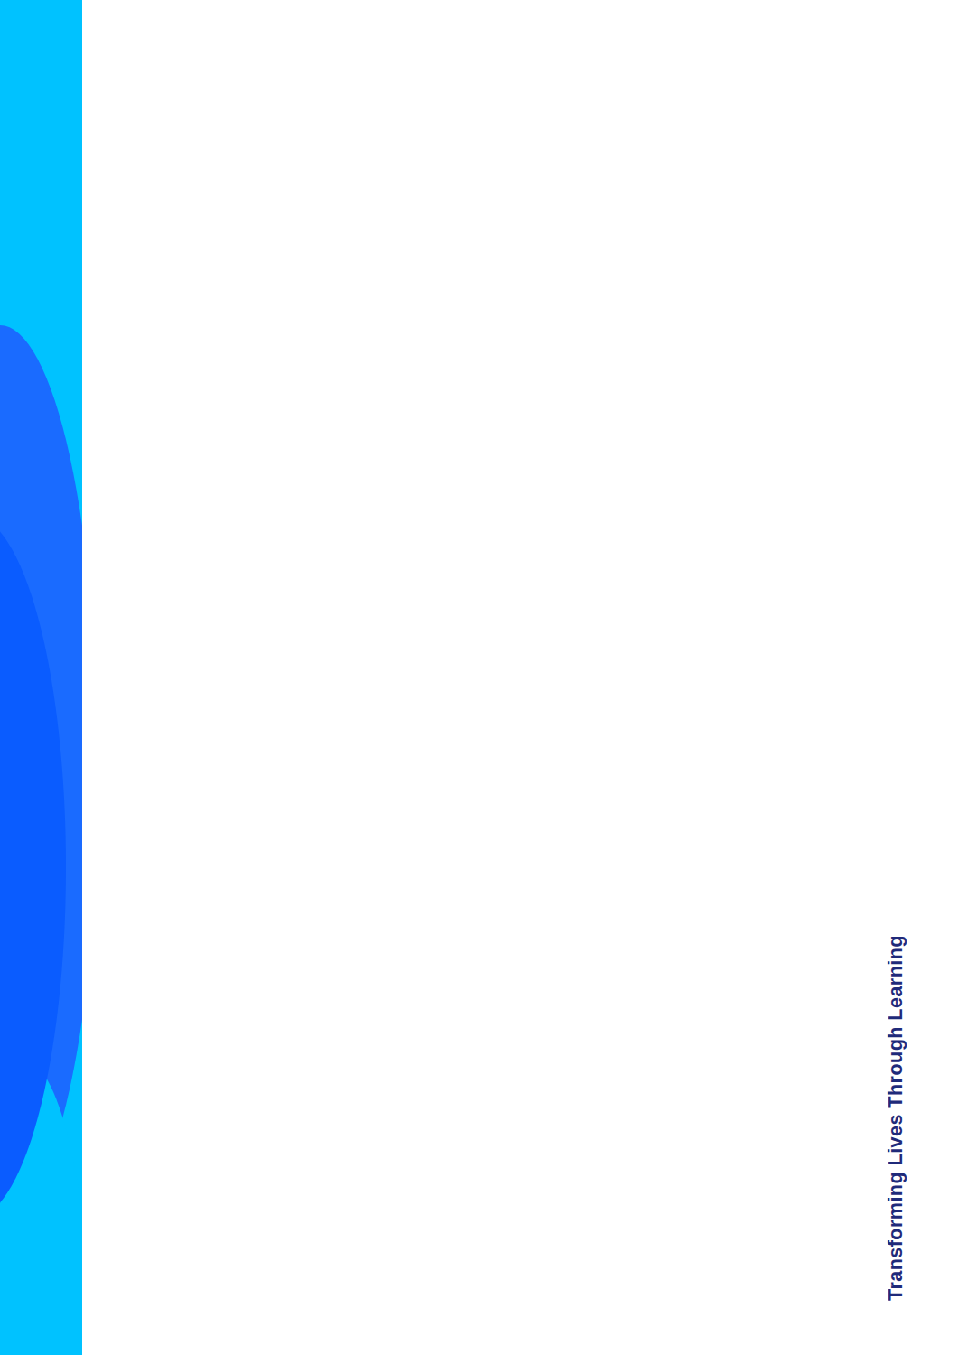Transforming Lives Through Learning